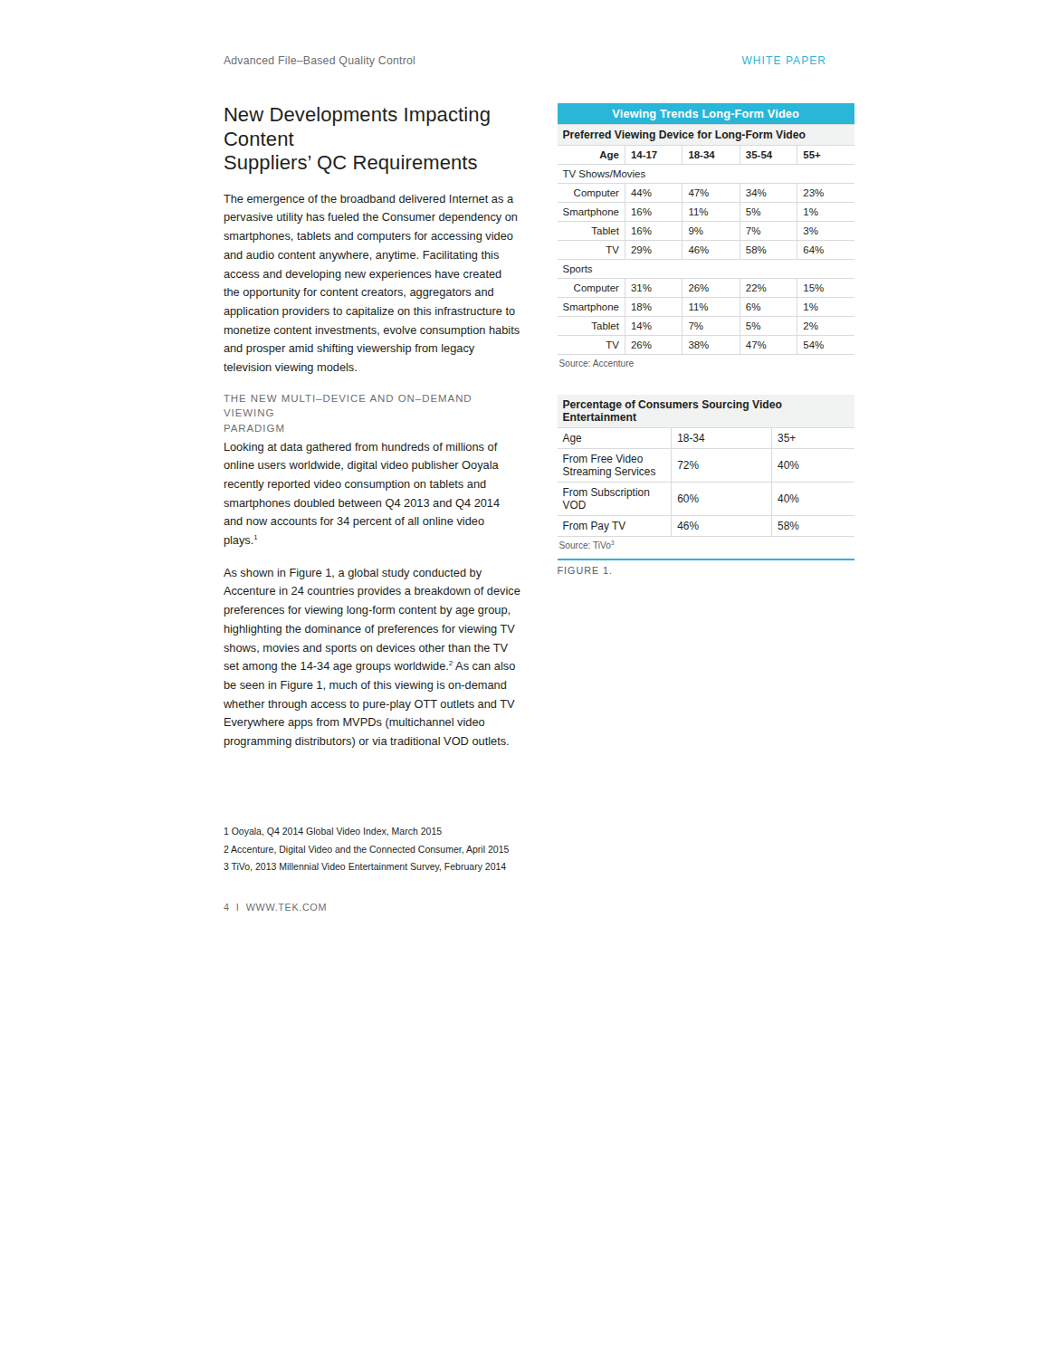Advanced File–Based Quality Control
WHITE PAPER
New Developments Impacting Content
Suppliers’ QC Requirements
The emergence of the broadband delivered Internet as a pervasive utility has fueled the Consumer dependency on smartphones, tablets and computers for accessing video and audio content anywhere, anytime. Facilitating this access and developing new experiences have created the opportunity for content creators, aggregators and application providers to capitalize on this infrastructure to monetize content investments, evolve consumption habits and prosper amid shifting viewership from legacy television viewing models.
THE NEW MULTI–DEVICE AND ON–DEMAND VIEWING
PARADIGM
Looking at data gathered from hundreds of millions of online users worldwide, digital video publisher Ooyala recently reported video consumption on tablets and smartphones doubled between Q4 2013 and Q4 2014 and now accounts for 34 percent of all online video plays.1
As shown in Figure 1, a global study conducted by Accenture in 24 countries provides a breakdown of device preferences for viewing long-form content by age group, highlighting the dominance of preferences for viewing TV shows, movies and sports on devices other than the TV set among the 14-34 age groups worldwide.2 As can also be seen in Figure 1, much of this viewing is on-demand whether through access to pure-play OTT outlets and TV Everywhere apps from MVPDs (multichannel video programming distributors) or via traditional VOD outlets.
| Viewing Trends Long-Form Video |
| Preferred Viewing Device for Long-Form Video |
| Age | 14-17 | 18-34 | 35-54 | 55+ |
| TV Shows/Movies |
| Computer | 44% | 47% | 34% | 23% |
| Smartphone | 16% | 11% | 5% | 1% |
| Tablet | 16% | 9% | 7% | 3% |
| TV | 29% | 46% | 58% | 64% |
| Sports |
| Computer | 31% | 26% | 22% | 15% |
| Smartphone | 18% | 11% | 6% | 1% |
| Tablet | 14% | 7% | 5% | 2% |
| TV | 26% | 38% | 47% | 54% |
Source: Accenture
| Percentage of Consumers Sourcing Video Entertainment |
| Age | 18-34 | 35+ |
| From Free Video Streaming Services | 72% | 40% |
| From Subscription VOD | 60% | 40% |
| From Pay TV | 46% | 58% |
Source: TiVo3
FIGURE 1.
1 Ooyala, Q4 2014 Global Video Index, March 2015
2 Accenture, Digital Video and the Connected Consumer, April 2015
3 TiVo, 2013 Millennial Video Entertainment Survey, February 2014
4 I WWW.TEK.COM